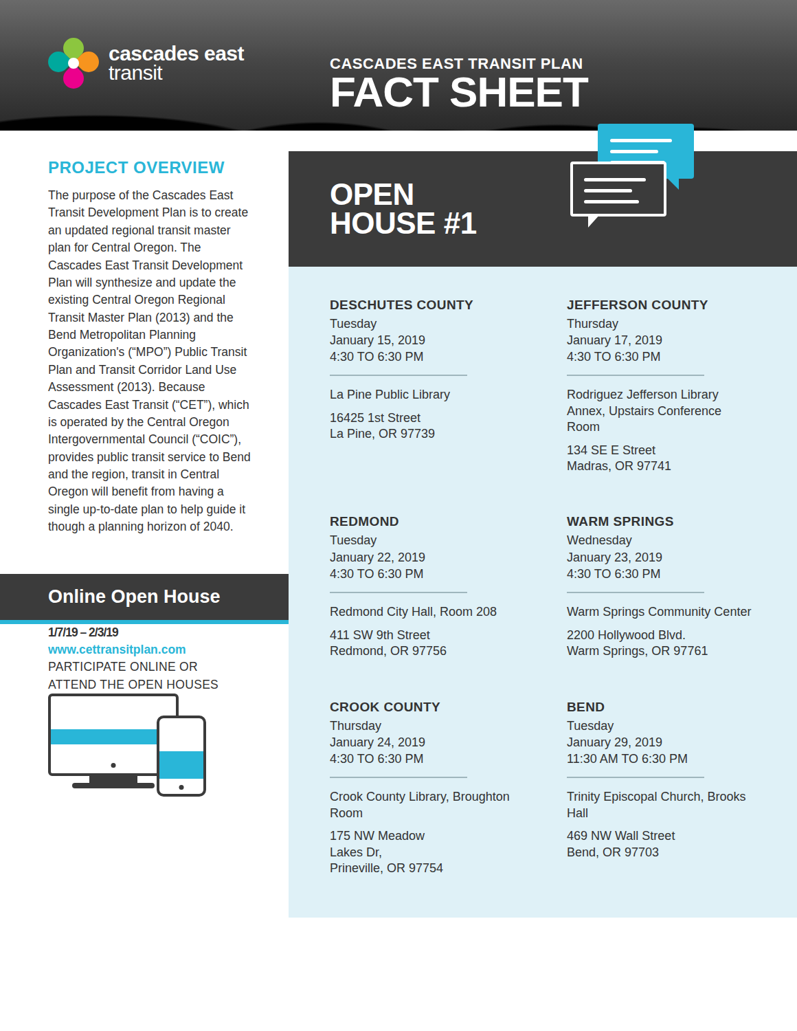cascades east
transit
CASCADES EAST TRANSIT PLAN
FACT SHEET
PROJECT OVERVIEW
The purpose of the Cascades East Transit Development Plan is to create an updated regional transit master plan for Central Oregon. The Cascades East Transit Development Plan will synthesize and update the existing Central Oregon Regional Transit Master Plan (2013) and the Bend Metropolitan Planning Organization's (“MPO”) Public Transit Plan and Transit Corridor Land Use Assessment (2013). Because Cascades East Transit (“CET”), which is operated by the Central Oregon Intergovernmental Council (“COIC”), provides public transit service to Bend and the region, transit in Central Oregon will benefit from having a single up-to-date plan to help guide it though a planning horizon of 2040.
Online Open House
1/7/19 – 2/3/19
www.cettransitplan.com
PARTICIPATE ONLINE OR
ATTEND THE OPEN HOUSES
OPEN
HOUSE #1
DESCHUTES COUNTY
Tuesday
January 15, 2019
4:30 TO 6:30 PM
La Pine Public Library
16425 1st Street
La Pine, OR 97739
JEFFERSON COUNTY
Thursday
January 17, 2019
4:30 TO 6:30 PM
Rodriguez Jefferson Library Annex, Upstairs Conference Room
134 SE E Street
Madras, OR 97741
REDMOND
Tuesday
January 22, 2019
4:30 TO 6:30 PM
Redmond City Hall, Room 208
411 SW 9th Street
Redmond, OR 97756
WARM SPRINGS
Wednesday
January 23, 2019
4:30 TO 6:30 PM
Warm Springs Community Center
2200 Hollywood Blvd.
Warm Springs, OR 97761
CROOK COUNTY
Thursday
January 24, 2019
4:30 TO 6:30 PM
Crook County Library, Broughton Room
175 NW Meadow
Lakes Dr,
Prineville, OR 97754
BEND
Tuesday
January 29, 2019
11:30 AM TO 6:30 PM
Trinity Episcopal Church, Brooks Hall
469 NW Wall Street
Bend, OR 97703